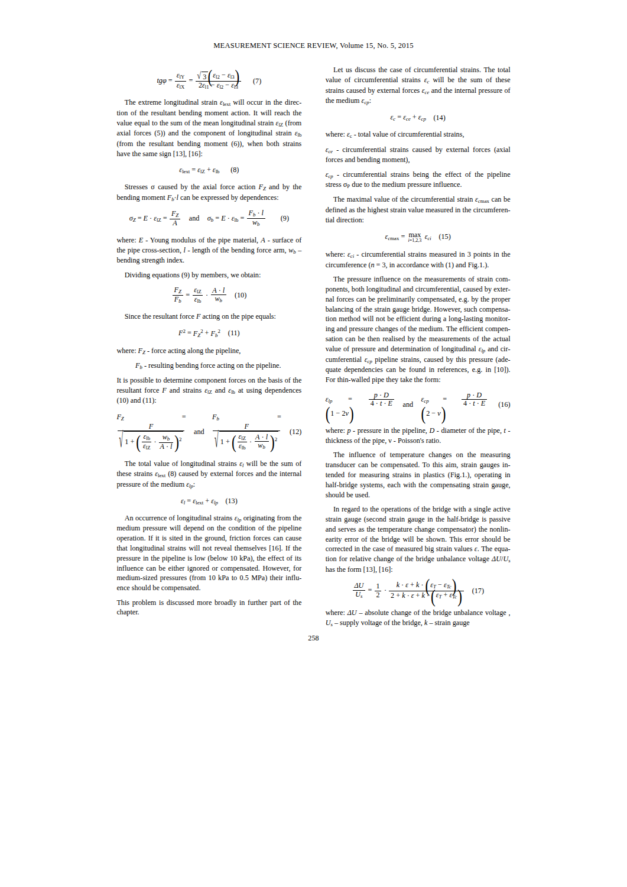MEASUREMENT SCIENCE REVIEW, Volume 15, No. 5, 2015
tg φ = εlY εlX = 3(εl2 − εl3) 2εl1 − εl2 − εl3 (7)
The extreme longitudinal strain εlext will occur in the direction of the resultant bending moment action. It will reach the value equal to the sum of the mean longitudinal strain εlZ (from axial forces (5)) and the component of longitudinal strain εlb (from the resultant bending moment (6)), when both strains have the same sign [13], [16]:
εlext = εlZ + εlb (8)
Stresses σ caused by the axial force action FZ and by the bending moment Fb·l can be expressed by dependences:
σZ = E · εlZ = FZ A and σb = E · εlb = Fb · l wb (9)
where: E - Young modulus of the pipe material, A - surface of the pipe cross-section, l - length of the bending force arm, wb – bending strength index.
Dividing equations (9) by members, we obtain:
FZ Fb = εlZ εlb · A · l wb (10)
Since the resultant force F acting on the pipe equals:
F 2 = FZ 2 + Fb 2 (11)
where: FZ - force acting along the pipeline,
Fb - resulting bending force acting on the pipeline.
It is possible to determine component forces on the basis of the resultant force F and strains εlZ and εlb at using dependences (10) and (11):
FZ = F 1 + ( εlb εlZ · wb A · l ) 2 and Fb = F 1 + ( εlZ εlb · A · l wb ) 2 (12)
The total value of longitudinal strains εl will be the sum of these strains εlext (8) caused by external forces and the internal pressure of the medium εlp:
εl = εlext + εlp (13)
An occurrence of longitudinal strains εlp originating from the medium pressure will depend on the condition of the pipeline operation. If it is sited in the ground, friction forces can cause that longitudinal strains will not reveal themselves [16]. If the pressure in the pipeline is low (below 10 kPa), the effect of its influence can be either ignored or compensated. However, for medium-sized pressures (from 10 kPa to 0.5 MPa) their influence should be compensated.
This problem is discussed more broadly in further part of the chapter.
Let us discuss the case of circumferential strains. The total value of circumferential strains εc will be the sum of these strains caused by external forces εce and the internal pressure of the medium εcp:
εc = εce + εcp (14)
where: εc - total value of circumferential strains,
εce - circumferential strains caused by external forces (axial forces and bending moment),
εcp - circumferential strains being the effect of the pipeline stress σP due to the medium pressure influence.
The maximal value of the circumferential strain εc max can be defined as the highest strain value measured in the circumferential direction:
εc max = max i=1,2,3 εci (15)
where: εci - circumferential strains measured in 3 points in the circumference (n = 3, in accordance with (1) and Fig.1.).
The pressure influence on the measurements of strain components, both longitudinal and circumferential, caused by external forces can be preliminarily compensated, e.g. by the proper balancing of the strain gauge bridge. However, such compensation method will not be efficient during a long-lasting monitoring and pressure changes of the medium. The efficient compensation can be then realised by the measurements of the actual value of pressure and determination of longitudinal εlp and circumferential εcp pipeline strains, caused by this pressure (adequate dependencies can be found in references, e.g. in [10]). For thin-walled pipe they take the form:
εlp = p · D 4 · t · E (1 − 2ν) and εcp = p · D 4 · t · E (2 − ν) (16)
where: p - pressure in the pipeline, D - diameter of the pipe, t - thickness of the pipe, ν - Poisson's ratio.
The influence of temperature changes on the measuring transducer can be compensated. To this aim, strain gauges intended for measuring strains in plastics (Fig.1.), operating in half-bridge systems, each with the compensating strain gauge, should be used.
In regard to the operations of the bridge with a single active strain gauge (second strain gauge in the half-bridge is passive and serves as the temperature change compensator) the nonlinearity error of the bridge will be shown. This error should be corrected in the case of measured big strain values ε. The equation for relative change of the bridge unbalance voltage ΔU/Us has the form [13], [16]:
ΔU Us = 12 · k · ε + k · (εT − εTc) 2 + k · ε + k · (εT + εTc) (17)
where: ΔU – absolute change of the bridge unbalance voltage , Us – supply voltage of the bridge, k – strain gauge
258